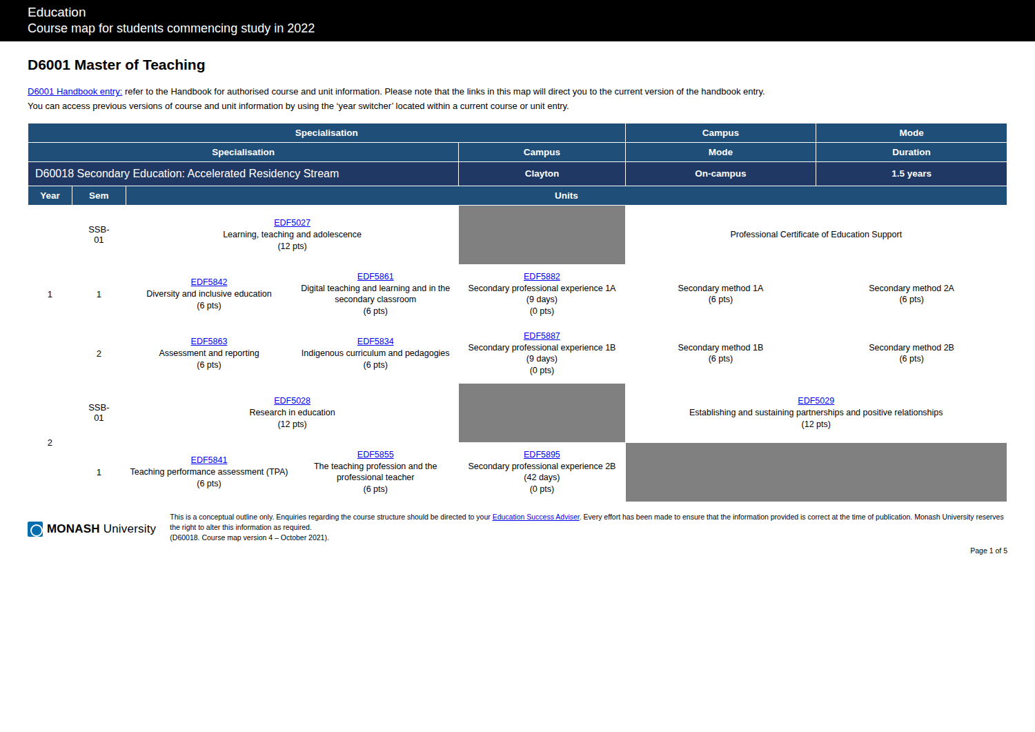Education
Course map for students commencing study in 2022
D6001 Master of Teaching
D6001 Handbook entry: refer to the Handbook for authorised course and unit information. Please note that the links in this map will direct you to the current version of the handbook entry.
You can access previous versions of course and unit information by using the ‘year switcher’ located within a current course or unit entry.
| Specialisation | Campus | Mode | |
| --- | --- | --- | --- |
| Specialisation | Campus | Mode | Duration |
| --- | --- | --- | --- |
| D60018 Secondary Education: Accelerated Residency Stream | Clayton | On-campus | 1.5 years |
| Year | Sem | Units |
| 1 | SSB- 01 | EDF5027 Learning, teaching and adolescence (12 pts) | | Professional Certificate of Education Support |
| 1 | EDF5842 Diversity and inclusive education (6 pts) | EDF5861 Digital teaching and learning and in the secondary classroom (6 pts) | EDF5882 Secondary professional experience 1A (9 days) (0 pts) | Secondary method 1A (6 pts) | Secondary method 2A (6 pts) |
| 2 | EDF5863 Assessment and reporting (6 pts) | EDF5834 Indigenous curriculum and pedagogies (6 pts) | EDF5887 Secondary professional experience 1B (9 days) (0 pts) | Secondary method 1B (6 pts) | Secondary method 2B (6 pts) |
| 2 | SSB- 01 | EDF5028 Research in education (12 pts) | | EDF5029 Establishing and sustaining partnerships and positive relationships (12 pts) |
| 1 | EDF5841 Teaching performance assessment (TPA) (6 pts) | EDF5855 The teaching profession and the professional teacher (6 pts) | EDF5895 Secondary professional experience 2B (42 days) (0 pts) | |
MONASH University
This is a conceptual outline only. Enquiries regarding the course structure should be directed to your Education Success Adviser. Every effort has been made to ensure that the information provided is correct at the time of publication. Monash University reserves the right to alter this information as required.
(D60018. Course map version 4 – October 2021).
Page 1 of 5